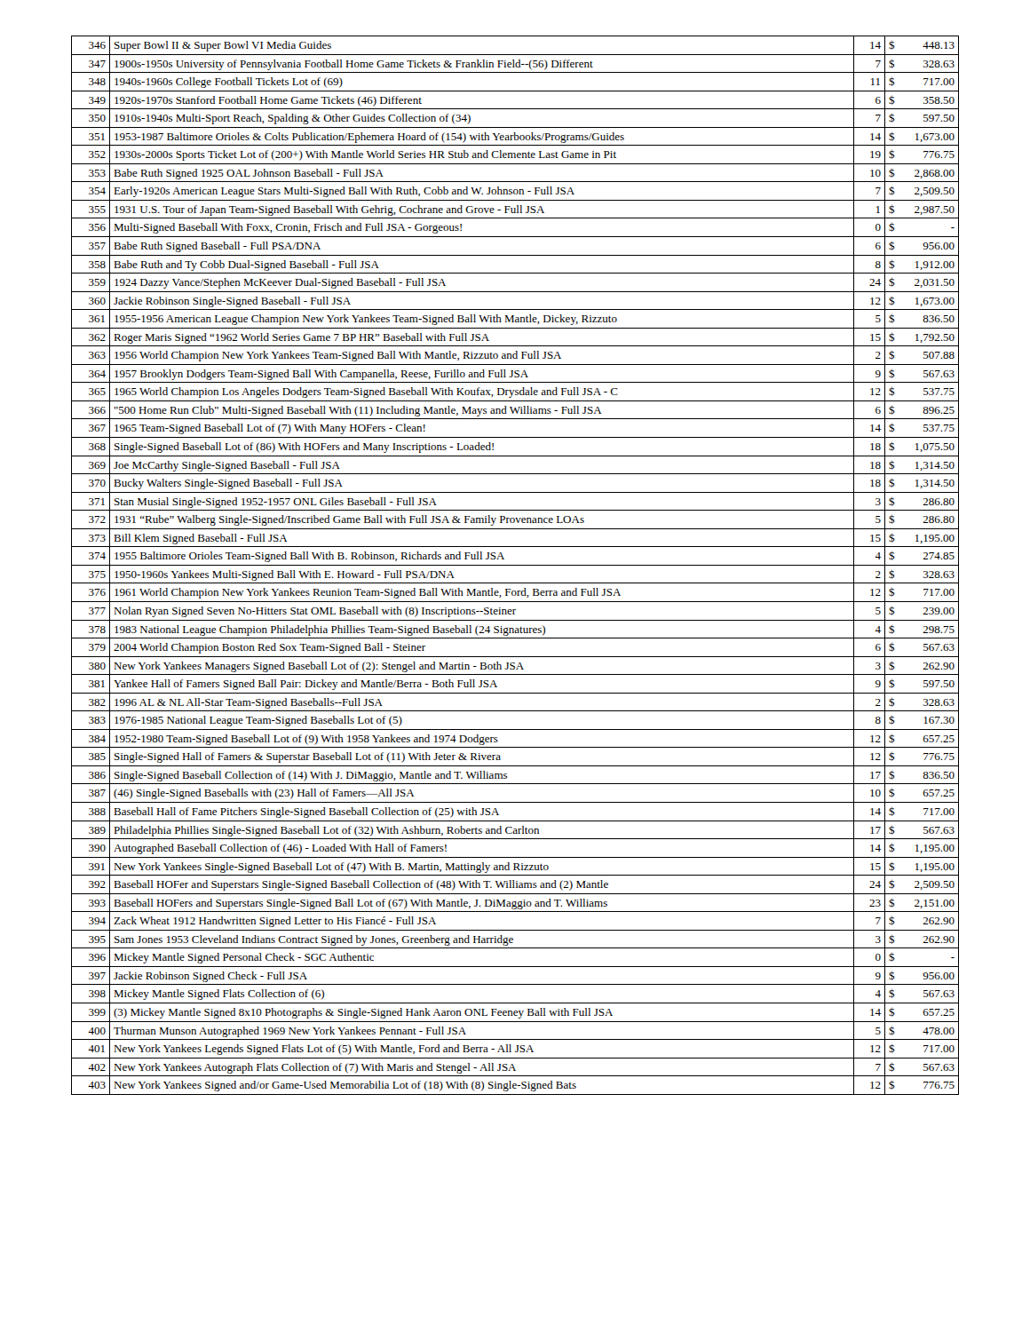| 346 | Super Bowl II & Super Bowl VI Media Guides | 14 | $ | 448.13 |
| 347 | 1900s-1950s University of Pennsylvania Football Home Game Tickets & Franklin Field--(56) Different | 7 | $ | 328.63 |
| 348 | 1940s-1960s College Football Tickets Lot of (69) | 11 | $ | 717.00 |
| 349 | 1920s-1970s Stanford Football Home Game Tickets (46) Different | 6 | $ | 358.50 |
| 350 | 1910s-1940s Multi-Sport Reach, Spalding & Other Guides Collection of (34) | 7 | $ | 597.50 |
| 351 | 1953-1987 Baltimore Orioles & Colts Publication/Ephemera Hoard of (154) with Yearbooks/Programs/Guides | 14 | $ | 1,673.00 |
| 352 | 1930s-2000s Sports Ticket Lot of (200+) With Mantle World Series HR Stub and Clemente Last Game in Pit | 19 | $ | 776.75 |
| 353 | Babe Ruth Signed 1925 OAL Johnson Baseball - Full JSA | 10 | $ | 2,868.00 |
| 354 | Early-1920s American League Stars Multi-Signed Ball With Ruth, Cobb and W. Johnson - Full JSA | 7 | $ | 2,509.50 |
| 355 | 1931 U.S. Tour of Japan Team-Signed Baseball With Gehrig, Cochrane and Grove - Full JSA | 1 | $ | 2,987.50 |
| 356 | Multi-Signed Baseball With Foxx, Cronin, Frisch and Full JSA - Gorgeous! | 0 | $ | - |
| 357 | Babe Ruth Signed Baseball - Full PSA/DNA | 6 | $ | 956.00 |
| 358 | Babe Ruth and Ty Cobb Dual-Signed Baseball - Full JSA | 8 | $ | 1,912.00 |
| 359 | 1924 Dazzy Vance/Stephen McKeever Dual-Signed Baseball - Full JSA | 24 | $ | 2,031.50 |
| 360 | Jackie Robinson Single-Signed Baseball - Full JSA | 12 | $ | 1,673.00 |
| 361 | 1955-1956 American League Champion New York Yankees Team-Signed Ball With Mantle, Dickey, Rizzuto | 5 | $ | 836.50 |
| 362 | Roger Maris Signed “1962 World Series Game 7 BP HR” Baseball with Full JSA | 15 | $ | 1,792.50 |
| 363 | 1956 World Champion New York Yankees Team-Signed Ball With Mantle, Rizzuto and Full JSA | 2 | $ | 507.88 |
| 364 | 1957 Brooklyn Dodgers Team-Signed Ball With Campanella, Reese, Furillo and Full JSA | 9 | $ | 567.63 |
| 365 | 1965 World Champion Los Angeles Dodgers Team-Signed Baseball With Koufax, Drysdale and Full JSA - C | 12 | $ | 537.75 |
| 366 | "500 Home Run Club" Multi-Signed Baseball With (11) Including Mantle, Mays and Williams - Full JSA | 6 | $ | 896.25 |
| 367 | 1965 Team-Signed Baseball Lot of (7) With Many HOFers - Clean! | 14 | $ | 537.75 |
| 368 | Single-Signed Baseball Lot of (86) With HOFers and Many Inscriptions - Loaded! | 18 | $ | 1,075.50 |
| 369 | Joe McCarthy Single-Signed Baseball - Full JSA | 18 | $ | 1,314.50 |
| 370 | Bucky Walters Single-Signed Baseball - Full JSA | 18 | $ | 1,314.50 |
| 371 | Stan Musial Single-Signed 1952-1957 ONL Giles Baseball - Full JSA | 3 | $ | 286.80 |
| 372 | 1931 “Rube” Walberg Single-Signed/Inscribed Game Ball with Full JSA & Family Provenance LOAs | 5 | $ | 286.80 |
| 373 | Bill Klem Signed Baseball - Full JSA | 15 | $ | 1,195.00 |
| 374 | 1955 Baltimore Orioles Team-Signed Ball With B. Robinson, Richards and Full JSA | 4 | $ | 274.85 |
| 375 | 1950-1960s Yankees Multi-Signed Ball With E. Howard - Full PSA/DNA | 2 | $ | 328.63 |
| 376 | 1961 World Champion New York Yankees Reunion Team-Signed Ball With Mantle, Ford, Berra and Full JSA | 12 | $ | 717.00 |
| 377 | Nolan Ryan Signed Seven No-Hitters Stat OML Baseball with (8) Inscriptions--Steiner | 5 | $ | 239.00 |
| 378 | 1983 National League Champion Philadelphia Phillies Team-Signed Baseball (24 Signatures) | 4 | $ | 298.75 |
| 379 | 2004 World Champion Boston Red Sox Team-Signed Ball - Steiner | 6 | $ | 567.63 |
| 380 | New York Yankees Managers Signed Baseball Lot of (2): Stengel and Martin - Both JSA | 3 | $ | 262.90 |
| 381 | Yankee Hall of Famers Signed Ball Pair: Dickey and Mantle/Berra - Both Full JSA | 9 | $ | 597.50 |
| 382 | 1996 AL & NL All-Star Team-Signed Baseballs--Full JSA | 2 | $ | 328.63 |
| 383 | 1976-1985 National League Team-Signed Baseballs Lot of (5) | 8 | $ | 167.30 |
| 384 | 1952-1980 Team-Signed Baseball Lot of (9) With 1958 Yankees and 1974 Dodgers | 12 | $ | 657.25 |
| 385 | Single-Signed Hall of Famers & Superstar Baseball Lot of (11) With Jeter & Rivera | 12 | $ | 776.75 |
| 386 | Single-Signed Baseball Collection of (14) With J. DiMaggio, Mantle and T. Williams | 17 | $ | 836.50 |
| 387 | (46) Single-Signed Baseballs with (23) Hall of Famers—All JSA | 10 | $ | 657.25 |
| 388 | Baseball Hall of Fame Pitchers Single-Signed Baseball Collection of (25) with JSA | 14 | $ | 717.00 |
| 389 | Philadelphia Phillies Single-Signed Baseball Lot of (32) With Ashburn, Roberts and Carlton | 17 | $ | 567.63 |
| 390 | Autographed Baseball Collection of (46) - Loaded With Hall of Famers! | 14 | $ | 1,195.00 |
| 391 | New York Yankees Single-Signed Baseball Lot of (47) With B. Martin, Mattingly and Rizzuto | 15 | $ | 1,195.00 |
| 392 | Baseball HOFer and Superstars Single-Signed Baseball Collection of (48) With T. Williams and (2) Mantle | 24 | $ | 2,509.50 |
| 393 | Baseball HOFers and Superstars Single-Signed Ball Lot of (67) With Mantle, J. DiMaggio and T. Williams | 23 | $ | 2,151.00 |
| 394 | Zack Wheat 1912 Handwritten Signed Letter to His Fiancé - Full JSA | 7 | $ | 262.90 |
| 395 | Sam Jones 1953 Cleveland Indians Contract Signed by Jones, Greenberg and Harridge | 3 | $ | 262.90 |
| 396 | Mickey Mantle Signed Personal Check - SGC Authentic | 0 | $ | - |
| 397 | Jackie Robinson Signed Check - Full JSA | 9 | $ | 956.00 |
| 398 | Mickey Mantle Signed Flats Collection of (6) | 4 | $ | 567.63 |
| 399 | (3) Mickey Mantle Signed 8x10 Photographs & Single-Signed Hank Aaron ONL Feeney Ball with Full JSA | 14 | $ | 657.25 |
| 400 | Thurman Munson Autographed 1969 New York Yankees Pennant - Full JSA | 5 | $ | 478.00 |
| 401 | New York Yankees Legends Signed Flats Lot of (5) With Mantle, Ford and Berra - All JSA | 12 | $ | 717.00 |
| 402 | New York Yankees Autograph Flats Collection of (7) With Maris and Stengel - All JSA | 7 | $ | 567.63 |
| 403 | New York Yankees Signed and/or Game-Used Memorabilia Lot of (18) With (8) Single-Signed Bats | 12 | $ | 776.75 |